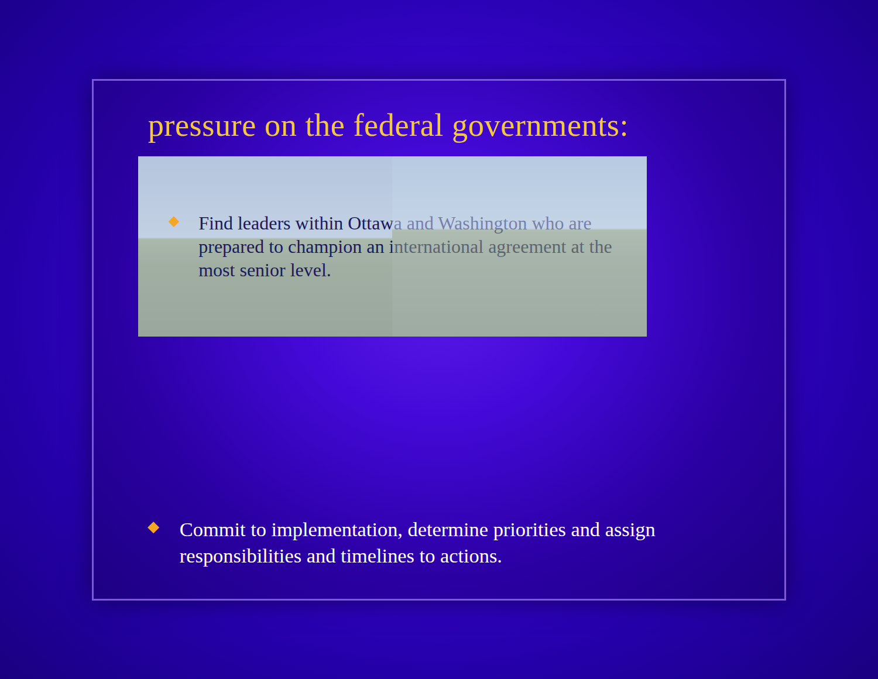pressure on the federal governments:
Find leaders within Ottawa and Washington who are prepared to champion an international agreement at the most senior level.
Commit to implementation, determine priorities and assign responsibilities and timelines to actions.